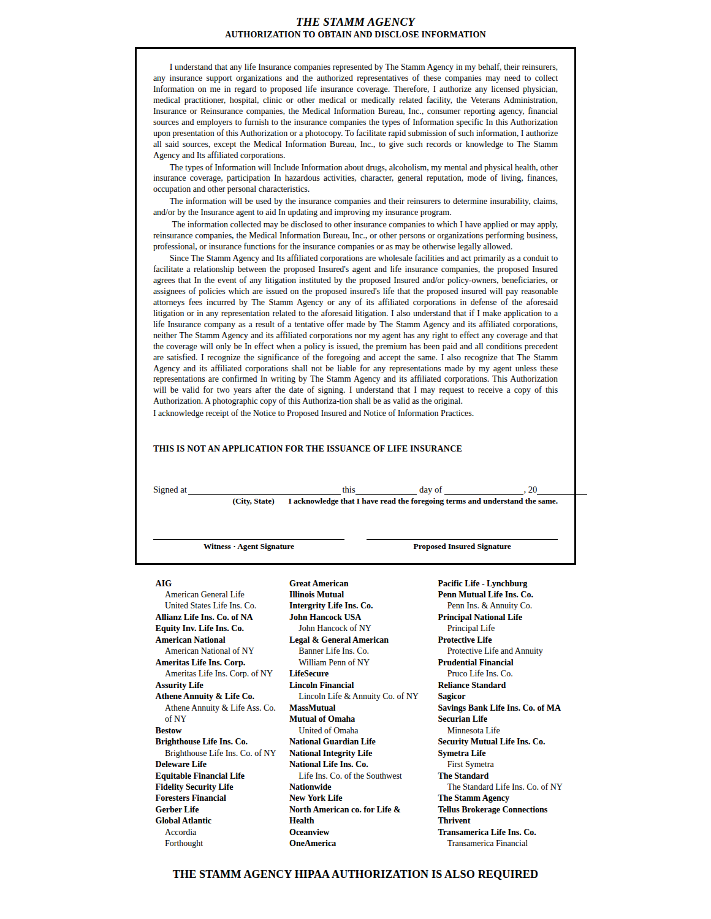THE STAMM AGENCY
AUTHORIZATION TO OBTAIN AND DISCLOSE INFORMATION
I understand that any life Insurance companies represented by The Stamm Agency in my behalf, their reinsurers, any insurance support organizations and the authorized representatives of these companies may need to collect Information on me in regard to proposed life insurance coverage. Therefore, I authorize any licensed physician, medical practitioner, hospital, clinic or other medical or medically related facility, the Veterans Administration, Insurance or Reinsurance companies, the Medical Information Bureau, Inc., consumer reporting agency, financial sources and employers to furnish to the insurance companies the types of Information specific In this Authorization upon presentation of this Authorization or a photocopy. To facilitate rapid submission of such information, I authorize all said sources, except the Medical Information Bureau, Inc., to give such records or knowledge to The Stamm Agency and Its affiliated corporations.
The types of Information will Include Information about drugs, alcoholism, my mental and physical health, other insurance coverage, participation In hazardous activities, character, general reputation, mode of living, finances, occupation and other personal characteristics.
The information will be used by the insurance companies and their reinsurers to determine insurability, claims, and/or by the Insurance agent to aid In updating and improving my insurance program.
The information collected may be disclosed to other insurance companies to which I have applied or may apply, reinsurance companies, the Medical Information Bureau, Inc., or other persons or organizations performing business, professional, or insurance functions for the insurance companies or as may be otherwise legally allowed.
Since The Stamm Agency and Its affiliated corporations are wholesale facilities and act primarily as a conduit to facilitate a relationship between the proposed Insured's agent and life insurance companies, the proposed Insured agrees that In the event of any litigation instituted by the proposed Insured and/or policy-owners, beneficiaries, or assignees of policies which are issued on the proposed insured's life that the proposed insured will pay reasonable attorneys fees incurred by The Stamm Agency or any of its affiliated corporations in defense of the aforesaid litigation or in any representation related to the aforesaid litigation. I also understand that if I make application to a life Insurance company as a result of a tentative offer made by The Stamm Agency and its affiliated corporations, neither The Stamm Agency and its affiliated corporations nor my agent has any right to effect any coverage and that the coverage will only be In effect when a policy is issued, the premium has been paid and all conditions precedent are satisfied. I recognize the significance of the foregoing and accept the same. I also recognize that The Stamm Agency and its affiliated corporations shall not be liable for any representations made by my agent unless these representations are confirmed In writing by The Stamm Agency and its affiliated corporations. This Authorization will be valid for two years after the date of signing. I understand that I may request to receive a copy of this Authorization. A photographic copy of this Authoriza-tion shall be as valid as the original.
I acknowledge receipt of the Notice to Proposed Insured and Notice of Information Practices.
THIS IS NOT AN APPLICATION FOR THE ISSUANCE OF LIFE INSURANCE
Signed at
this day of , 20
(City, State)
I acknowledge that I have read the foregoing terms and understand the same.
Witness · Agent Signature
Proposed Insured Signature
AIG
American General Life
United States Life Ins. Co.
Allianz Life Ins. Co. of NA
Equity Inv. Life Ins. Co.
American National
American National of NY
Ameritas Life Ins. Corp.
Ameritas Life Ins. Corp. of NY
Assurity Life
Athene Annuity & Life Co.
Athene Annuity & Life Ass. Co. of NY
Bestow
Brighthouse Life Ins. Co.
Brighthouse Life Ins. Co. of NY
Deleware Life
Equitable Financial Life
Fidelity Security Life
Foresters Financial
Gerber Life
Global Atlantic
Accordia
Forthought
Great American
Illinois Mutual
Intergrity Life Ins. Co.
John Hancock USA
John Hancock of NY
Legal & General American
Banner Life Ins. Co.
William Penn of NY
LifeSecure
Lincoln Financial
Lincoln Life & Annuity Co. of NY
MassMutual
Mutual of Omaha
United of Omaha
National Guardian Life
National Integrity Life
National Life Ins. Co.
Life Ins. Co. of the Southwest
Nationwide
New York Life
North American co. for Life & Health
Oceanview
OneAmerica
Pacific Life - Lynchburg
Penn Mutual Life Ins. Co.
Penn Ins. & Annuity Co.
Principal National Life
Principal Life
Protective Life
Protective Life and Annuity
Prudential Financial
Pruco Life Ins. Co.
Reliance Standard
Sagicor
Savings Bank Life Ins. Co. of MA
Securian Life
Minnesota Life
Security Mutual Life Ins. Co.
Symetra Life
First Symetra
The Standard
The Standard Life Ins. Co. of NY
The Stamm Agency
Tellus Brokerage Connections
Thrivent
Transamerica Life Ins. Co.
Transamerica Financial
THE STAMM AGENCY HIPAA AUTHORIZATION IS ALSO REQUIRED